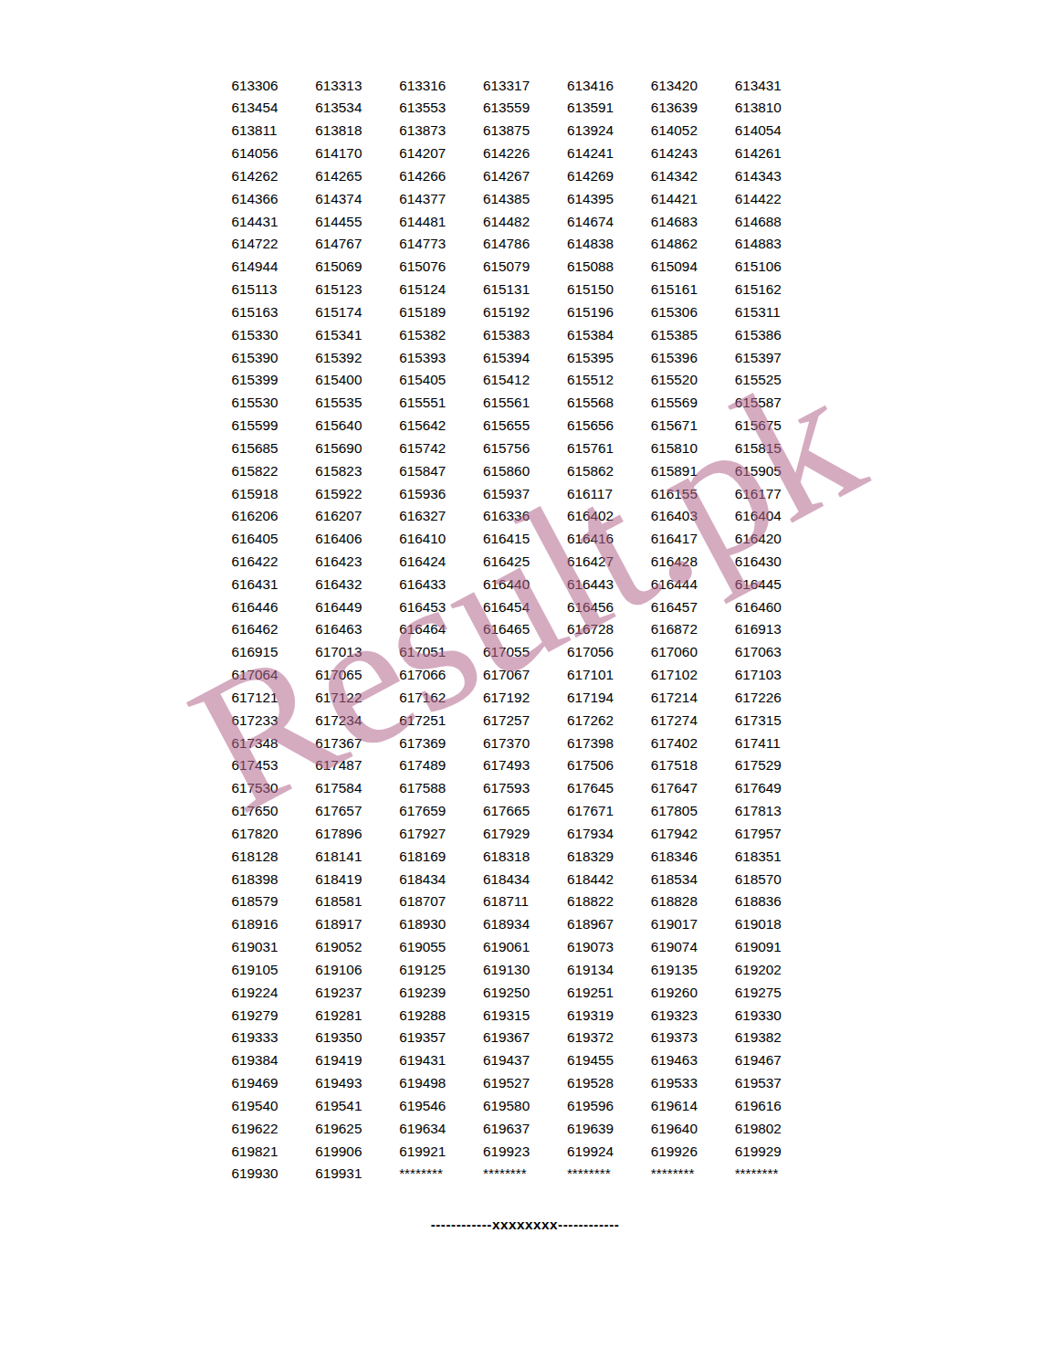Result.pk
| 613306 | 613313 | 613316 | 613317 | 613416 | 613420 | 613431 |
| 613454 | 613534 | 613553 | 613559 | 613591 | 613639 | 613810 |
| 613811 | 613818 | 613873 | 613875 | 613924 | 614052 | 614054 |
| 614056 | 614170 | 614207 | 614226 | 614241 | 614243 | 614261 |
| 614262 | 614265 | 614266 | 614267 | 614269 | 614342 | 614343 |
| 614366 | 614374 | 614377 | 614385 | 614395 | 614421 | 614422 |
| 614431 | 614455 | 614481 | 614482 | 614674 | 614683 | 614688 |
| 614722 | 614767 | 614773 | 614786 | 614838 | 614862 | 614883 |
| 614944 | 615069 | 615076 | 615079 | 615088 | 615094 | 615106 |
| 615113 | 615123 | 615124 | 615131 | 615150 | 615161 | 615162 |
| 615163 | 615174 | 615189 | 615192 | 615196 | 615306 | 615311 |
| 615330 | 615341 | 615382 | 615383 | 615384 | 615385 | 615386 |
| 615390 | 615392 | 615393 | 615394 | 615395 | 615396 | 615397 |
| 615399 | 615400 | 615405 | 615412 | 615512 | 615520 | 615525 |
| 615530 | 615535 | 615551 | 615561 | 615568 | 615569 | 615587 |
| 615599 | 615640 | 615642 | 615655 | 615656 | 615671 | 615675 |
| 615685 | 615690 | 615742 | 615756 | 615761 | 615810 | 615815 |
| 615822 | 615823 | 615847 | 615860 | 615862 | 615891 | 615905 |
| 615918 | 615922 | 615936 | 615937 | 616117 | 616155 | 616177 |
| 616206 | 616207 | 616327 | 616336 | 616402 | 616403 | 616404 |
| 616405 | 616406 | 616410 | 616415 | 616416 | 616417 | 616420 |
| 616422 | 616423 | 616424 | 616425 | 616427 | 616428 | 616430 |
| 616431 | 616432 | 616433 | 616440 | 616443 | 616444 | 616445 |
| 616446 | 616449 | 616453 | 616454 | 616456 | 616457 | 616460 |
| 616462 | 616463 | 616464 | 616465 | 616728 | 616872 | 616913 |
| 616915 | 617013 | 617051 | 617055 | 617056 | 617060 | 617063 |
| 617064 | 617065 | 617066 | 617067 | 617101 | 617102 | 617103 |
| 617121 | 617122 | 617162 | 617192 | 617194 | 617214 | 617226 |
| 617233 | 617234 | 617251 | 617257 | 617262 | 617274 | 617315 |
| 617348 | 617367 | 617369 | 617370 | 617398 | 617402 | 617411 |
| 617453 | 617487 | 617489 | 617493 | 617506 | 617518 | 617529 |
| 617530 | 617584 | 617588 | 617593 | 617645 | 617647 | 617649 |
| 617650 | 617657 | 617659 | 617665 | 617671 | 617805 | 617813 |
| 617820 | 617896 | 617927 | 617929 | 617934 | 617942 | 617957 |
| 618128 | 618141 | 618169 | 618318 | 618329 | 618346 | 618351 |
| 618398 | 618419 | 618434 | 618434 | 618442 | 618534 | 618570 |
| 618579 | 618581 | 618707 | 618711 | 618822 | 618828 | 618836 |
| 618916 | 618917 | 618930 | 618934 | 618967 | 619017 | 619018 |
| 619031 | 619052 | 619055 | 619061 | 619073 | 619074 | 619091 |
| 619105 | 619106 | 619125 | 619130 | 619134 | 619135 | 619202 |
| 619224 | 619237 | 619239 | 619250 | 619251 | 619260 | 619275 |
| 619279 | 619281 | 619288 | 619315 | 619319 | 619323 | 619330 |
| 619333 | 619350 | 619357 | 619367 | 619372 | 619373 | 619382 |
| 619384 | 619419 | 619431 | 619437 | 619455 | 619463 | 619467 |
| 619469 | 619493 | 619498 | 619527 | 619528 | 619533 | 619537 |
| 619540 | 619541 | 619546 | 619580 | 619596 | 619614 | 619616 |
| 619622 | 619625 | 619634 | 619637 | 619639 | 619640 | 619802 |
| 619821 | 619906 | 619921 | 619923 | 619924 | 619926 | 619929 |
| 619930 | 619931 | ******** | ******** | ******** | ******** | ******** |
------------xxxxxxxx------------